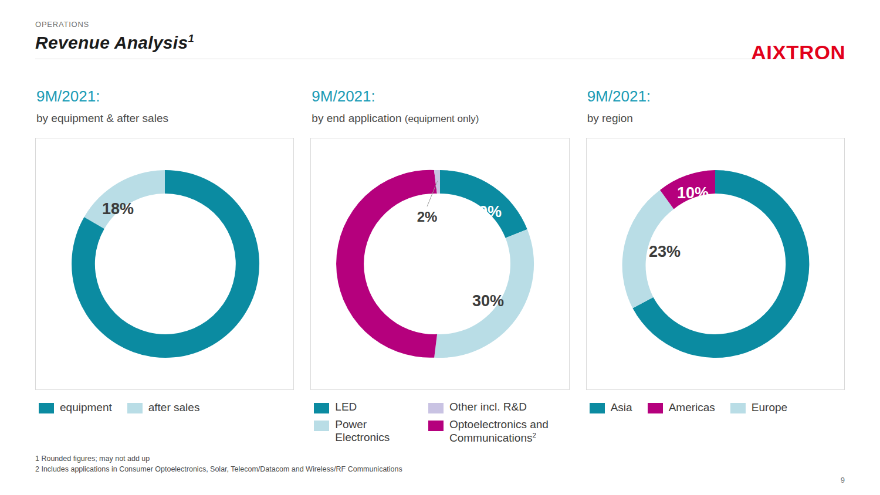Operations
Revenue Analysis1
AIXTRON
9M/2021:
by equipment & after sales
82% 18%
equipment
after sales
9M/2021:
by end application (equipment only)
19% 30% 50% 2%
LED
Other incl. R&D
Power
Electronics
Optoelectronics and
Communications2
9M/2021:
by region
67% 23% 10%
Asia
Americas
Europe
1 Rounded figures; may not add up
2 Includes applications in Consumer Optoelectronics, Solar, Telecom/Datacom and Wireless/RF Communications
9